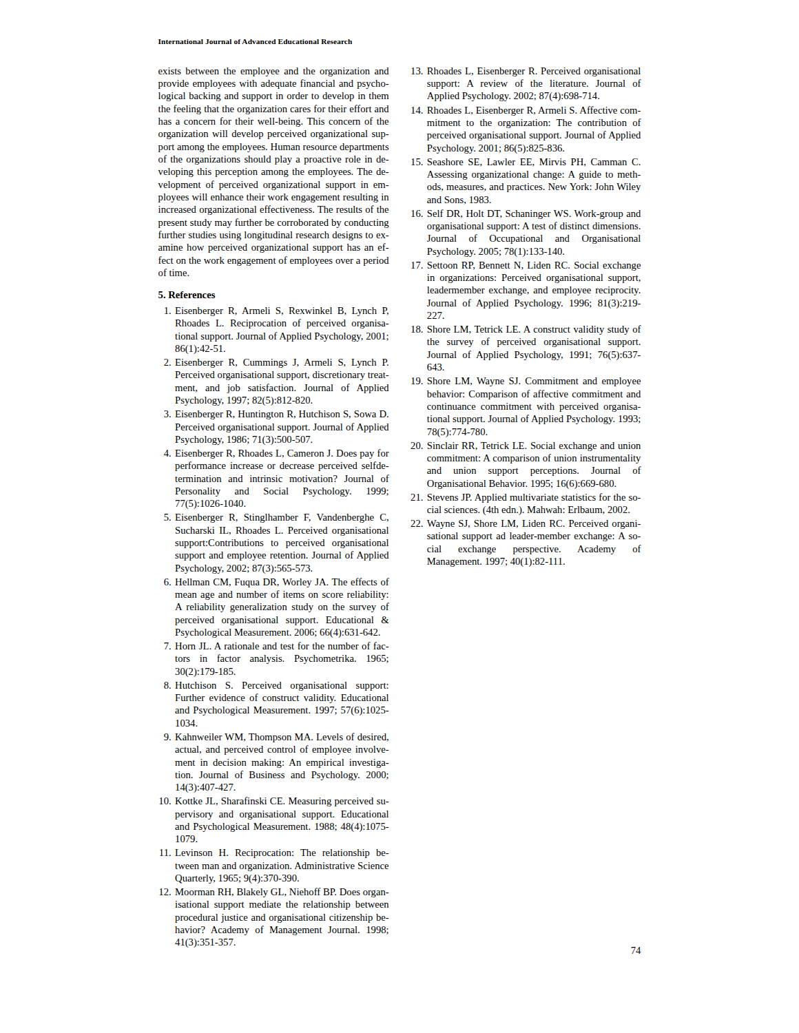International Journal of Advanced Educational Research
exists between the employee and the organization and provide employees with adequate financial and psychological backing and support in order to develop in them the feeling that the organization cares for their effort and has a concern for their well-being. This concern of the organization will develop perceived organizational support among the employees. Human resource departments of the organizations should play a proactive role in developing this perception among the employees. The development of perceived organizational support in employees will enhance their work engagement resulting in increased organizational effectiveness. The results of the present study may further be corroborated by conducting further studies using longitudinal research designs to examine how perceived organizational support has an effect on the work engagement of employees over a period of time.
5. References
Eisenberger R, Armeli S, Rexwinkel B, Lynch P, Rhoades L. Reciprocation of perceived organisational support. Journal of Applied Psychology, 2001; 86(1):42-51.
Eisenberger R, Cummings J, Armeli S, Lynch P. Perceived organisational support, discretionary treatment, and job satisfaction. Journal of Applied Psychology, 1997; 82(5):812-820.
Eisenberger R, Huntington R, Hutchison S, Sowa D. Perceived organisational support. Journal of Applied Psychology, 1986; 71(3):500-507.
Eisenberger R, Rhoades L, Cameron J. Does pay for performance increase or decrease perceived selfdetermination and intrinsic motivation? Journal of Personality and Social Psychology. 1999; 77(5):1026-1040.
Eisenberger R, Stinglhamber F, Vandenberghe C, Sucharski IL, Rhoades L. Perceived organisational support:Contributions to perceived organisational support and employee retention. Journal of Applied Psychology, 2002; 87(3):565-573.
Hellman CM, Fuqua DR, Worley JA. The effects of mean age and number of items on score reliability: A reliability generalization study on the survey of perceived organisational support. Educational & Psychological Measurement. 2006; 66(4):631-642.
Horn JL. A rationale and test for the number of factors in factor analysis. Psychometrika. 1965; 30(2):179-185.
Hutchison S. Perceived organisational support: Further evidence of construct validity. Educational and Psychological Measurement. 1997; 57(6):1025-1034.
Kahnweiler WM, Thompson MA. Levels of desired, actual, and perceived control of employee involvement in decision making: An empirical investigation. Journal of Business and Psychology. 2000; 14(3):407-427.
Kottke JL, Sharafinski CE. Measuring perceived supervisory and organisational support. Educational and Psychological Measurement. 1988; 48(4):1075-1079.
Levinson H. Reciprocation: The relationship between man and organization. Administrative Science Quarterly, 1965; 9(4):370-390.
Moorman RH, Blakely GL, Niehoff BP. Does organisational support mediate the relationship between procedural justice and organisational citizenship behavior? Academy of Management Journal. 1998; 41(3):351-357.
Rhoades L, Eisenberger R. Perceived organisational support: A review of the literature. Journal of Applied Psychology. 2002; 87(4):698-714.
Rhoades L, Eisenberger R, Armeli S. Affective commitment to the organization: The contribution of perceived organisational support. Journal of Applied Psychology. 2001; 86(5):825-836.
Seashore SE, Lawler EE, Mirvis PH, Camman C. Assessing organizational change: A guide to methods, measures, and practices. New York: John Wiley and Sons, 1983.
Self DR, Holt DT, Schaninger WS. Work-group and organisational support: A test of distinct dimensions. Journal of Occupational and Organisational Psychology. 2005; 78(1):133-140.
Settoon RP, Bennett N, Liden RC. Social exchange in organizations: Perceived organisational support, leadermember exchange, and employee reciprocity. Journal of Applied Psychology. 1996; 81(3):219-227.
Shore LM, Tetrick LE. A construct validity study of the survey of perceived organisational support. Journal of Applied Psychology, 1991; 76(5):637-643.
Shore LM, Wayne SJ. Commitment and employee behavior: Comparison of affective commitment and continuance commitment with perceived organisational support. Journal of Applied Psychology. 1993; 78(5):774-780.
Sinclair RR, Tetrick LE. Social exchange and union commitment: A comparison of union instrumentality and union support perceptions. Journal of Organisational Behavior. 1995; 16(6):669-680.
Stevens JP. Applied multivariate statistics for the social sciences. (4th edn.). Mahwah: Erlbaum, 2002.
Wayne SJ, Shore LM, Liden RC. Perceived organisational support ad leader-member exchange: A social exchange perspective. Academy of Management. 1997; 40(1):82-111.
74